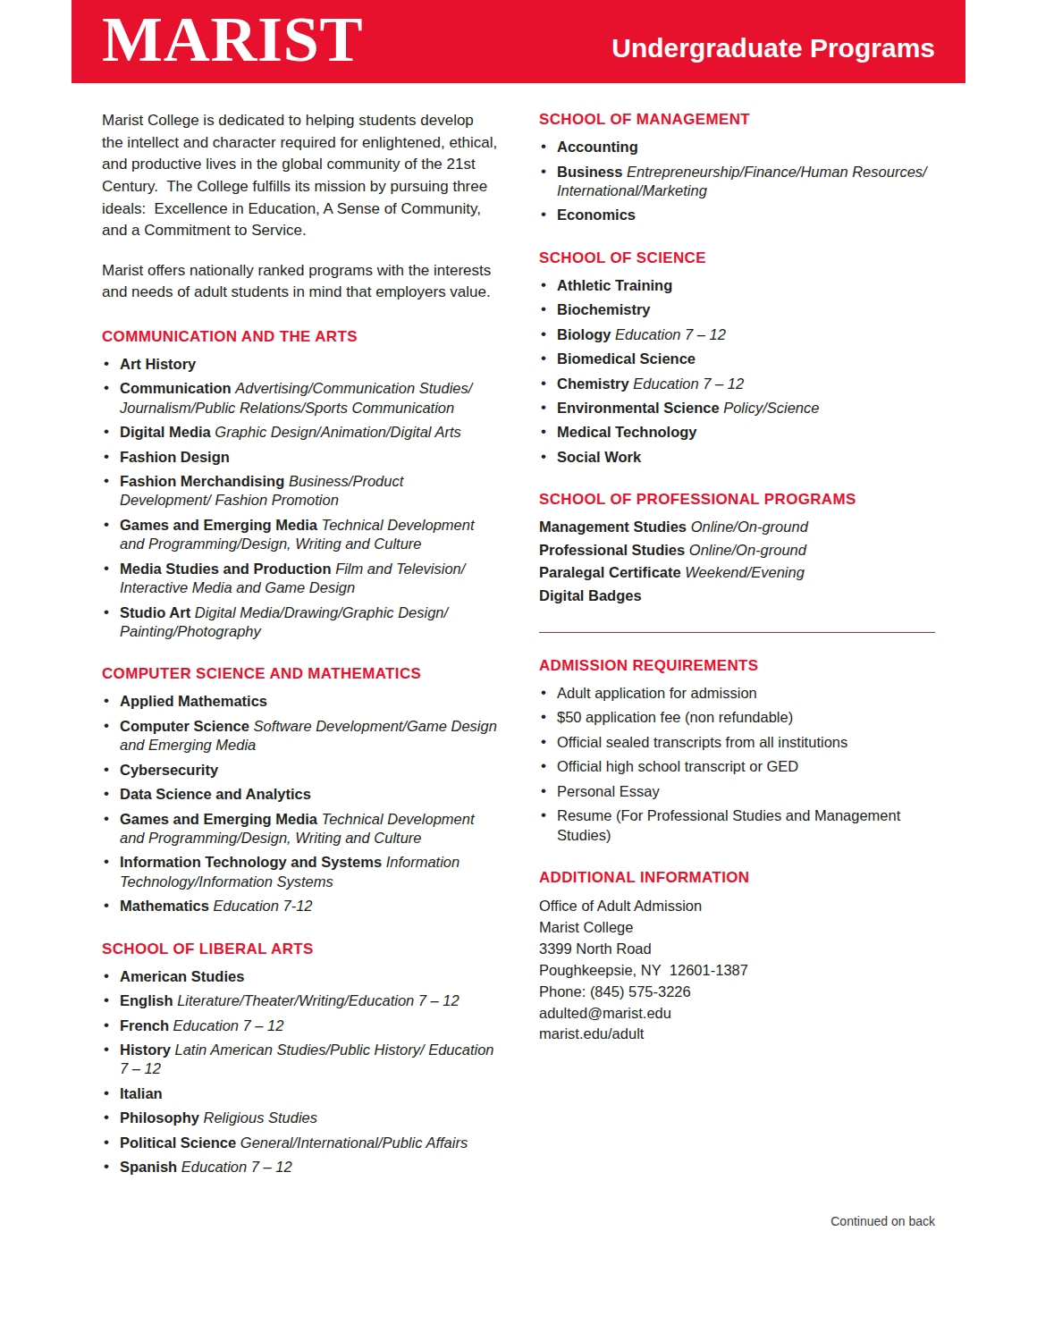MARIST
Undergraduate Programs
Marist College is dedicated to helping students develop the intellect and character required for enlightened, ethical, and productive lives in the global community of the 21st Century. The College fulfills its mission by pursuing three ideals: Excellence in Education, A Sense of Community, and a Commitment to Service.
Marist offers nationally ranked programs with the interests and needs of adult students in mind that employers value.
Communication and the Arts
Art History
Communication Advertising/Communication Studies/ Journalism/Public Relations/Sports Communication
Digital Media Graphic Design/Animation/Digital Arts
Fashion Design
Fashion Merchandising Business/Product Development/ Fashion Promotion
Games and Emerging Media Technical Development and Programming/Design, Writing and Culture
Media Studies and Production Film and Television/ Interactive Media and Game Design
Studio Art Digital Media/Drawing/Graphic Design/ Painting/Photography
Computer Science and Mathematics
Applied Mathematics
Computer Science Software Development/Game Design and Emerging Media
Cybersecurity
Data Science and Analytics
Games and Emerging Media Technical Development and Programming/Design, Writing and Culture
Information Technology and Systems Information Technology/Information Systems
Mathematics Education 7-12
School of Liberal Arts
American Studies
English Literature/Theater/Writing/Education 7 – 12
French Education 7 – 12
History Latin American Studies/Public History/ Education 7 – 12
Italian
Philosophy Religious Studies
Political Science General/International/Public Affairs
Spanish Education 7 – 12
School of Management
Accounting
Business Entrepreneurship/Finance/Human Resources/ International/Marketing
Economics
School of Science
Athletic Training
Biochemistry
Biology Education 7 – 12
Biomedical Science
Chemistry Education 7 – 12
Environmental Science Policy/Science
Medical Technology
Social Work
School of Professional Programs
Management Studies Online/On-ground
Professional Studies Online/On-ground
Paralegal Certificate Weekend/Evening
Digital Badges
Admission Requirements
Adult application for admission
$50 application fee (non refundable)
Official sealed transcripts from all institutions
Official high school transcript or GED
Personal Essay
Resume (For Professional Studies and Management Studies)
Additional Information
Office of Adult Admission
Marist College
3399 North Road
Poughkeepsie, NY 12601-1387
Phone: (845) 575-3226
adulted@marist.edu
marist.edu/adult
Continued on back